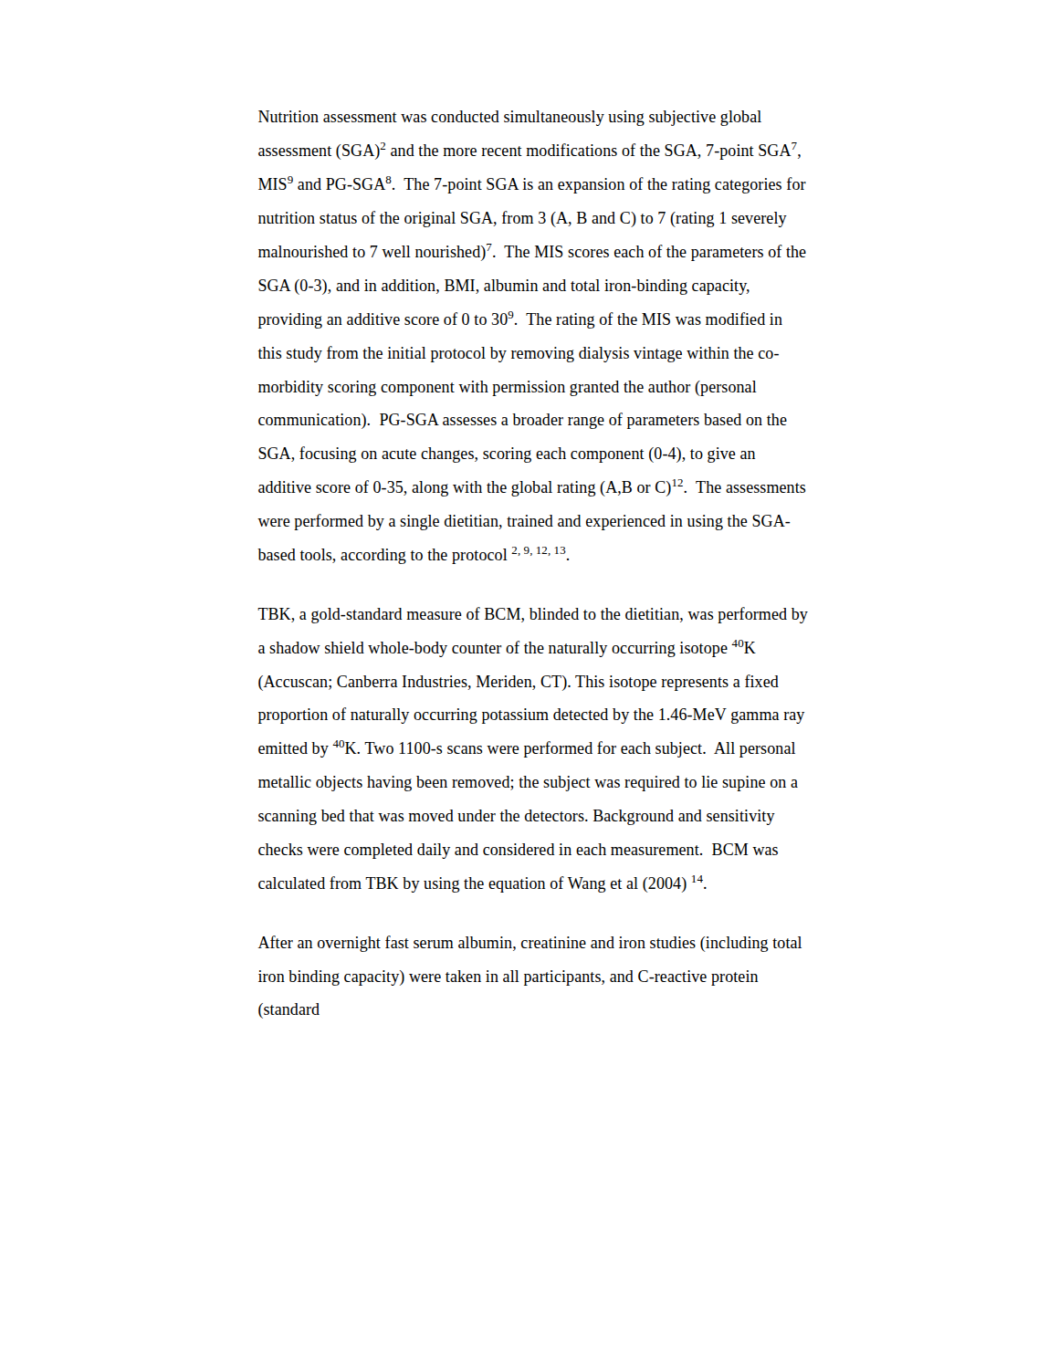Nutrition assessment was conducted simultaneously using subjective global assessment (SGA)2 and the more recent modifications of the SGA, 7-point SGA7, MIS9 and PG-SGA8. The 7-point SGA is an expansion of the rating categories for nutrition status of the original SGA, from 3 (A, B and C) to 7 (rating 1 severely malnourished to 7 well nourished)7. The MIS scores each of the parameters of the SGA (0-3), and in addition, BMI, albumin and total iron-binding capacity, providing an additive score of 0 to 309. The rating of the MIS was modified in this study from the initial protocol by removing dialysis vintage within the co-morbidity scoring component with permission granted the author (personal communication). PG-SGA assesses a broader range of parameters based on the SGA, focusing on acute changes, scoring each component (0-4), to give an additive score of 0-35, along with the global rating (A,B or C)12. The assessments were performed by a single dietitian, trained and experienced in using the SGA-based tools, according to the protocol 2, 9, 12, 13.
TBK, a gold-standard measure of BCM, blinded to the dietitian, was performed by a shadow shield whole-body counter of the naturally occurring isotope 40K (Accuscan; Canberra Industries, Meriden, CT). This isotope represents a fixed proportion of naturally occurring potassium detected by the 1.46-MeV gamma ray emitted by 40K. Two 1100-s scans were performed for each subject. All personal metallic objects having been removed; the subject was required to lie supine on a scanning bed that was moved under the detectors. Background and sensitivity checks were completed daily and considered in each measurement. BCM was calculated from TBK by using the equation of Wang et al (2004) 14.
After an overnight fast serum albumin, creatinine and iron studies (including total iron binding capacity) were taken in all participants, and C-reactive protein (standard